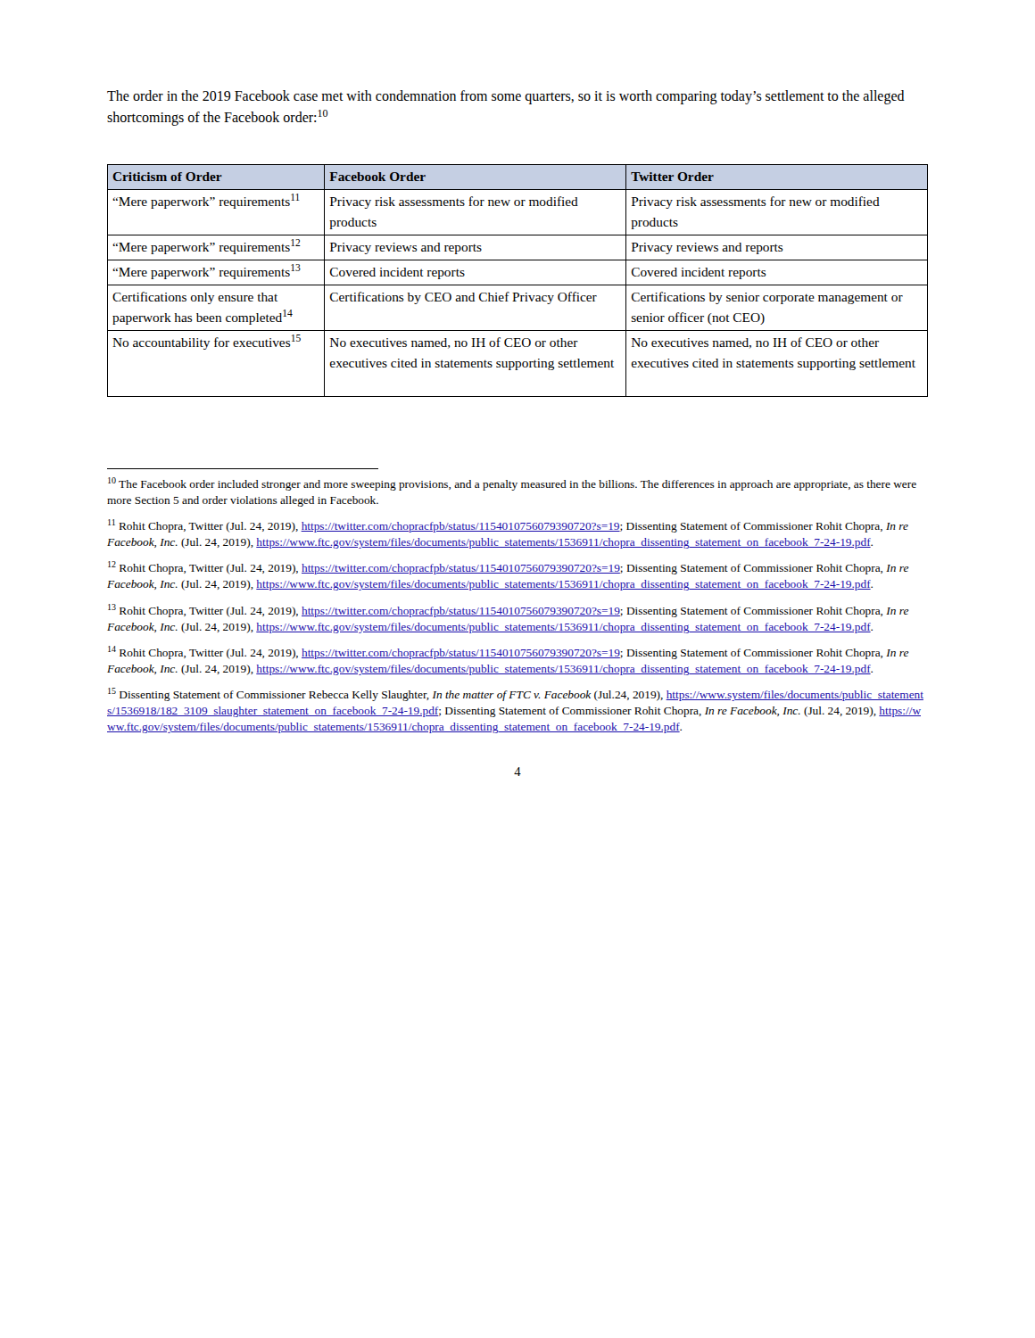The order in the 2019 Facebook case met with condemnation from some quarters, so it is worth comparing today’s settlement to the alleged shortcomings of the Facebook order:10
| Criticism of Order | Facebook Order | Twitter Order |
| --- | --- | --- |
| “Mere paperwork” requirements 11 | Privacy risk assessments for new or modified products | Privacy risk assessments for new or modified products |
| “Mere paperwork” requirements 12 | Privacy reviews and reports | Privacy reviews and reports |
| “Mere paperwork” requirements 13 | Covered incident reports | Covered incident reports |
| Certifications only ensure that paperwork has been completed 14 | Certifications by CEO and Chief Privacy Officer | Certifications by senior corporate management or senior officer (not CEO) |
| No accountability for executives 15 | No executives named, no IH of CEO or other executives cited in statements supporting settlement | No executives named, no IH of CEO or other executives cited in statements supporting settlement |
10 The Facebook order included stronger and more sweeping provisions, and a penalty measured in the billions. The differences in approach are appropriate, as there were more Section 5 and order violations alleged in Facebook.
11 Rohit Chopra, Twitter (Jul. 24, 2019), https://twitter.com/chopracfpb/status/1154010756079390720?s=19; Dissenting Statement of Commissioner Rohit Chopra, In re Facebook, Inc. (Jul. 24, 2019), https://www.ftc.gov/system/files/documents/public_statements/1536911/chopra_dissenting_statement_on_facebook_7-24-19.pdf.
12 Rohit Chopra, Twitter (Jul. 24, 2019), https://twitter.com/chopracfpb/status/1154010756079390720?s=19; Dissenting Statement of Commissioner Rohit Chopra, In re Facebook, Inc. (Jul. 24, 2019), https://www.ftc.gov/system/files/documents/public_statements/1536911/chopra_dissenting_statement_on_facebook_7-24-19.pdf.
13 Rohit Chopra, Twitter (Jul. 24, 2019), https://twitter.com/chopracfpb/status/1154010756079390720?s=19; Dissenting Statement of Commissioner Rohit Chopra, In re Facebook, Inc. (Jul. 24, 2019), https://www.ftc.gov/system/files/documents/public_statements/1536911/chopra_dissenting_statement_on_facebook_7-24-19.pdf.
14 Rohit Chopra, Twitter (Jul. 24, 2019), https://twitter.com/chopracfpb/status/1154010756079390720?s=19; Dissenting Statement of Commissioner Rohit Chopra, In re Facebook, Inc. (Jul. 24, 2019), https://www.ftc.gov/system/files/documents/public_statements/1536911/chopra_dissenting_statement_on_facebook_7-24-19.pdf.
15 Dissenting Statement of Commissioner Rebecca Kelly Slaughter, In the matter of FTC v. Facebook (Jul.24, 2019), https://www.system/files/documents/public_statements/1536918/182_3109_slaughter_statement_on_facebook_7-24-19.pdf; Dissenting Statement of Commissioner Rohit Chopra, In re Facebook, Inc. (Jul. 24, 2019), https://www.ftc.gov/system/files/documents/public_statements/1536911/chopra_dissenting_statement_on_facebook_7-24-19.pdf.
4